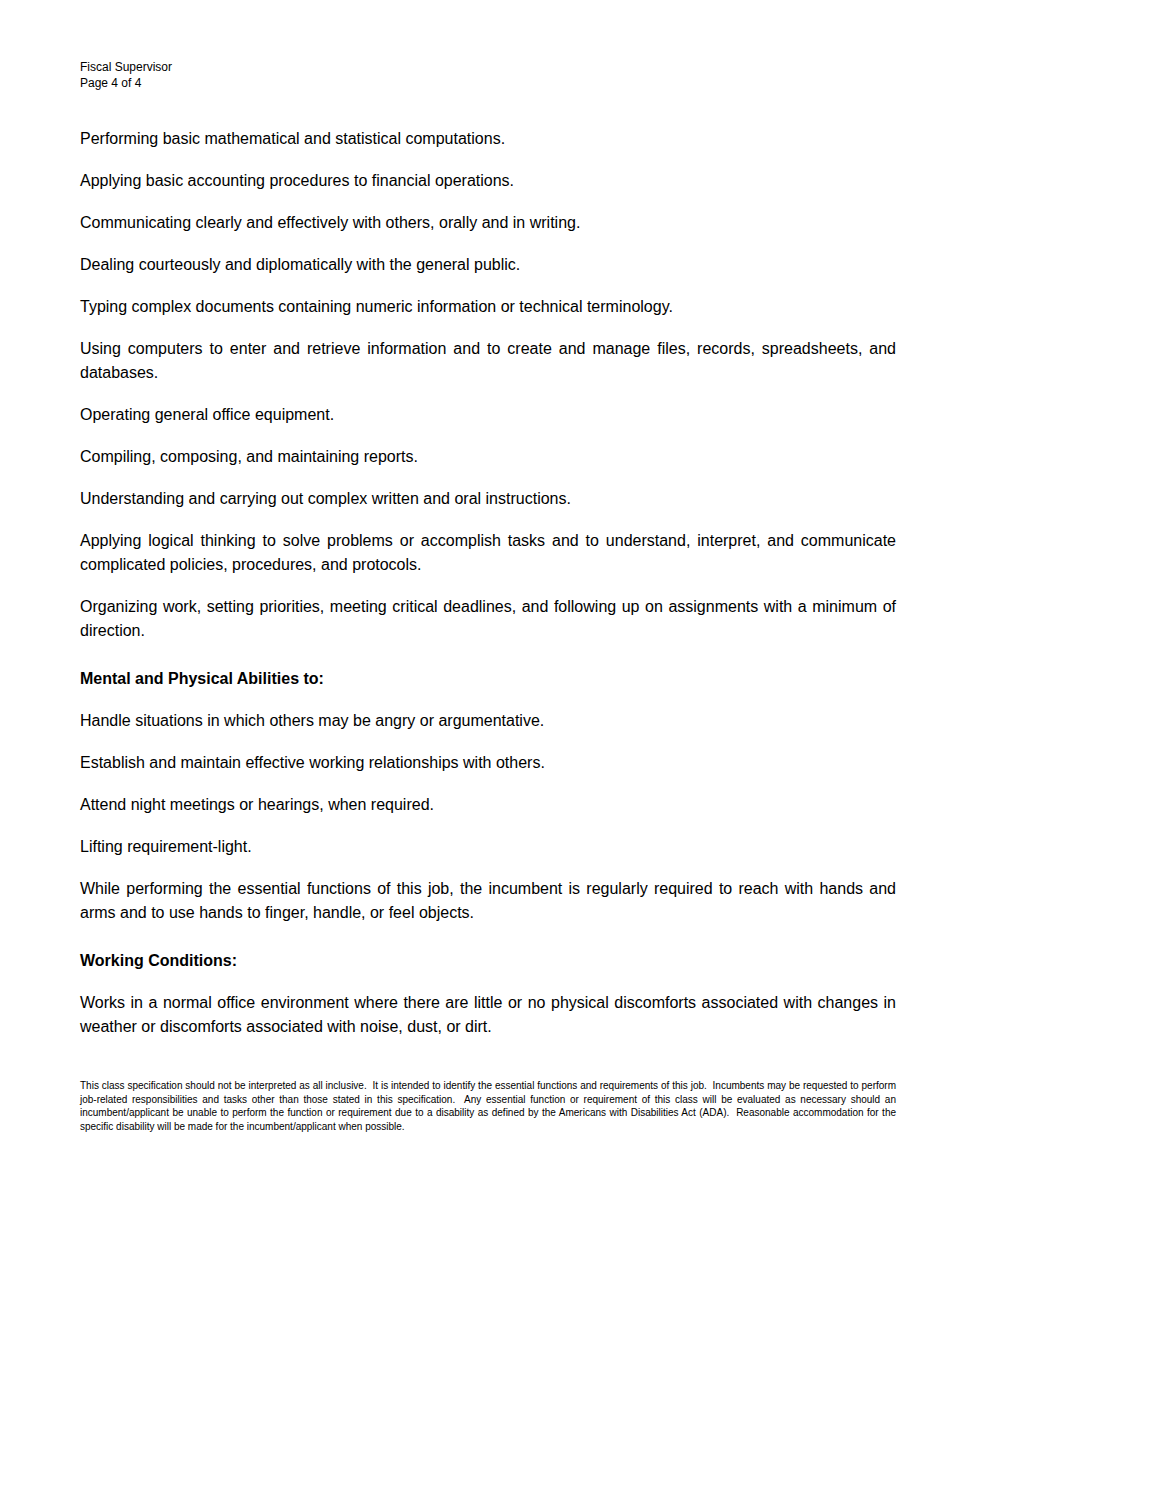Fiscal Supervisor
Page 4 of 4
Performing basic mathematical and statistical computations.
Applying basic accounting procedures to financial operations.
Communicating clearly and effectively with others, orally and in writing.
Dealing courteously and diplomatically with the general public.
Typing complex documents containing numeric information or technical terminology.
Using computers to enter and retrieve information and to create and manage files, records, spreadsheets, and databases.
Operating general office equipment.
Compiling, composing, and maintaining reports.
Understanding and carrying out complex written and oral instructions.
Applying logical thinking to solve problems or accomplish tasks and to understand, interpret, and communicate complicated policies, procedures, and protocols.
Organizing work, setting priorities, meeting critical deadlines, and following up on assignments with a minimum of direction.
Mental and Physical Abilities to:
Handle situations in which others may be angry or argumentative.
Establish and maintain effective working relationships with others.
Attend night meetings or hearings, when required.
Lifting requirement-light.
While performing the essential functions of this job, the incumbent is regularly required to reach with hands and arms and to use hands to finger, handle, or feel objects.
Working Conditions:
Works in a normal office environment where there are little or no physical discomforts associated with changes in weather or discomforts associated with noise, dust, or dirt.
This class specification should not be interpreted as all inclusive. It is intended to identify the essential functions and requirements of this job. Incumbents may be requested to perform job-related responsibilities and tasks other than those stated in this specification. Any essential function or requirement of this class will be evaluated as necessary should an incumbent/applicant be unable to perform the function or requirement due to a disability as defined by the Americans with Disabilities Act (ADA). Reasonable accommodation for the specific disability will be made for the incumbent/applicant when possible.